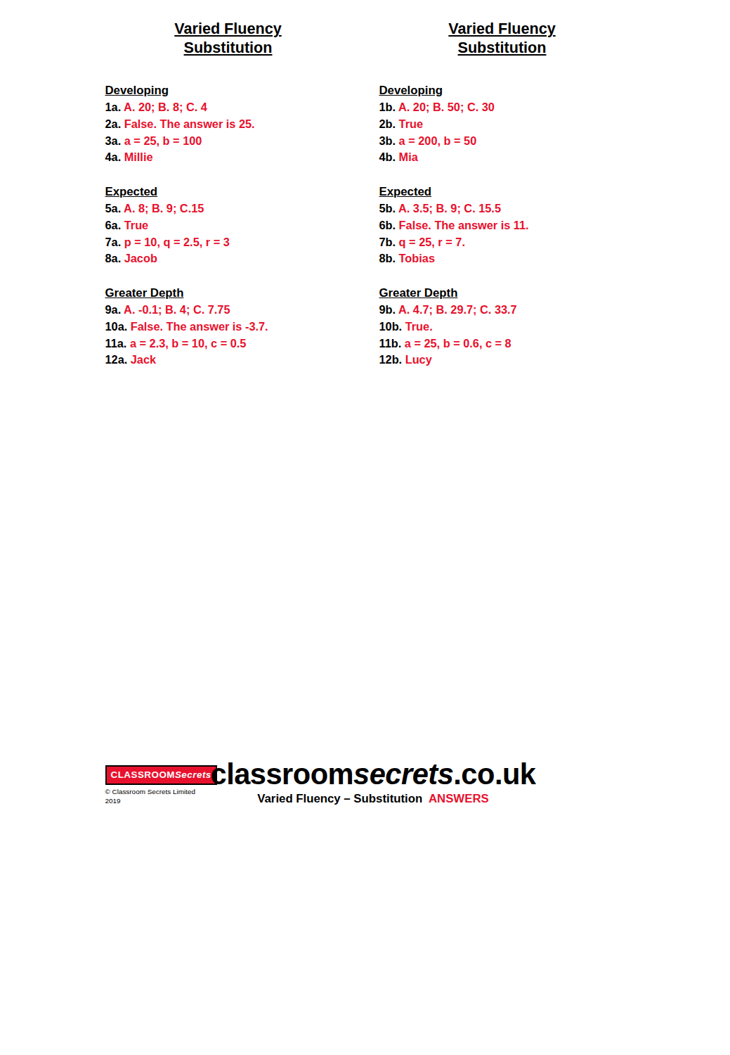Varied Fluency
Substitution
Developing
1a. A. 20; B. 8; C. 4
2a. False. The answer is 25.
3a. a = 25, b = 100
4a. Millie
Expected
5a. A. 8; B. 9; C.15
6a. True
7a. p = 10, q = 2.5, r = 3
8a. Jacob
Greater Depth
9a. A. -0.1; B. 4; C. 7.75
10a. False. The answer is -3.7.
11a. a = 2.3, b = 10, c = 0.5
12a. Jack
Varied Fluency
Substitution
Developing
1b. A. 20; B. 50; C. 30
2b. True
3b. a = 200, b = 50
4b. Mia
Expected
5b. A. 3.5; B. 9; C. 15.5
6b. False. The answer is 11.
7b. q = 25, r = 7.
8b. Tobias
Greater Depth
9b. A. 4.7; B. 29.7; C. 33.7
10b. True.
11b. a = 25, b = 0.6, c = 8
12b. Lucy
CLASSROOMSecrets
© Classroom Secrets Limited 2019
classroomsecrets.co.uk
Varied Fluency – Substitution ANSWERS